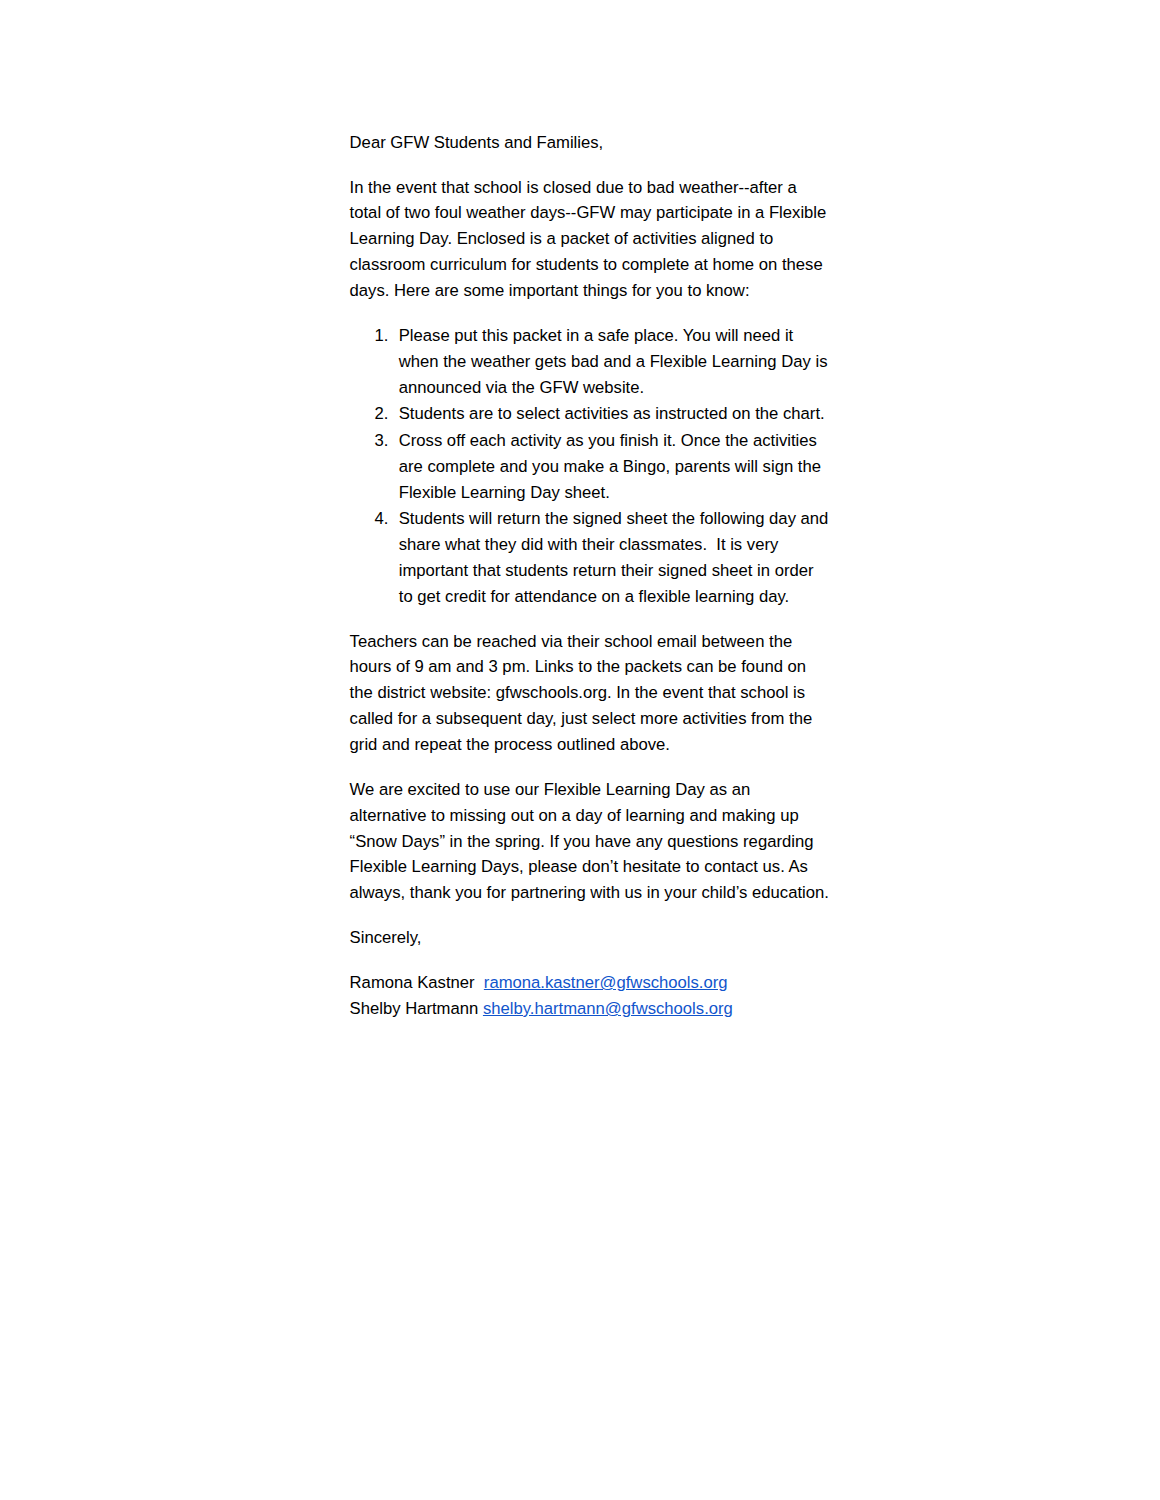Dear GFW Students and Families,
In the event that school is closed due to bad weather--after a total of two foul weather days--GFW may participate in a Flexible Learning Day. Enclosed is a packet of activities aligned to classroom curriculum for students to complete at home on these days. Here are some important things for you to know:
Please put this packet in a safe place. You will need it when the weather gets bad and a Flexible Learning Day is announced via the GFW website.
Students are to select activities as instructed on the chart.
Cross off each activity as you finish it. Once the activities are complete and you make a Bingo, parents will sign the Flexible Learning Day sheet.
Students will return the signed sheet the following day and share what they did with their classmates. It is very important that students return their signed sheet in order to get credit for attendance on a flexible learning day.
Teachers can be reached via their school email between the hours of 9 am and 3 pm. Links to the packets can be found on the district website: gfwschools.org. In the event that school is called for a subsequent day, just select more activities from the grid and repeat the process outlined above.
We are excited to use our Flexible Learning Day as an alternative to missing out on a day of learning and making up “Snow Days” in the spring. If you have any questions regarding Flexible Learning Days, please don’t hesitate to contact us. As always, thank you for partnering with us in your child’s education.
Sincerely,
Ramona Kastner ramona.kastner@gfwschools.org
Shelby Hartmann shelby.hartmann@gfwschools.org